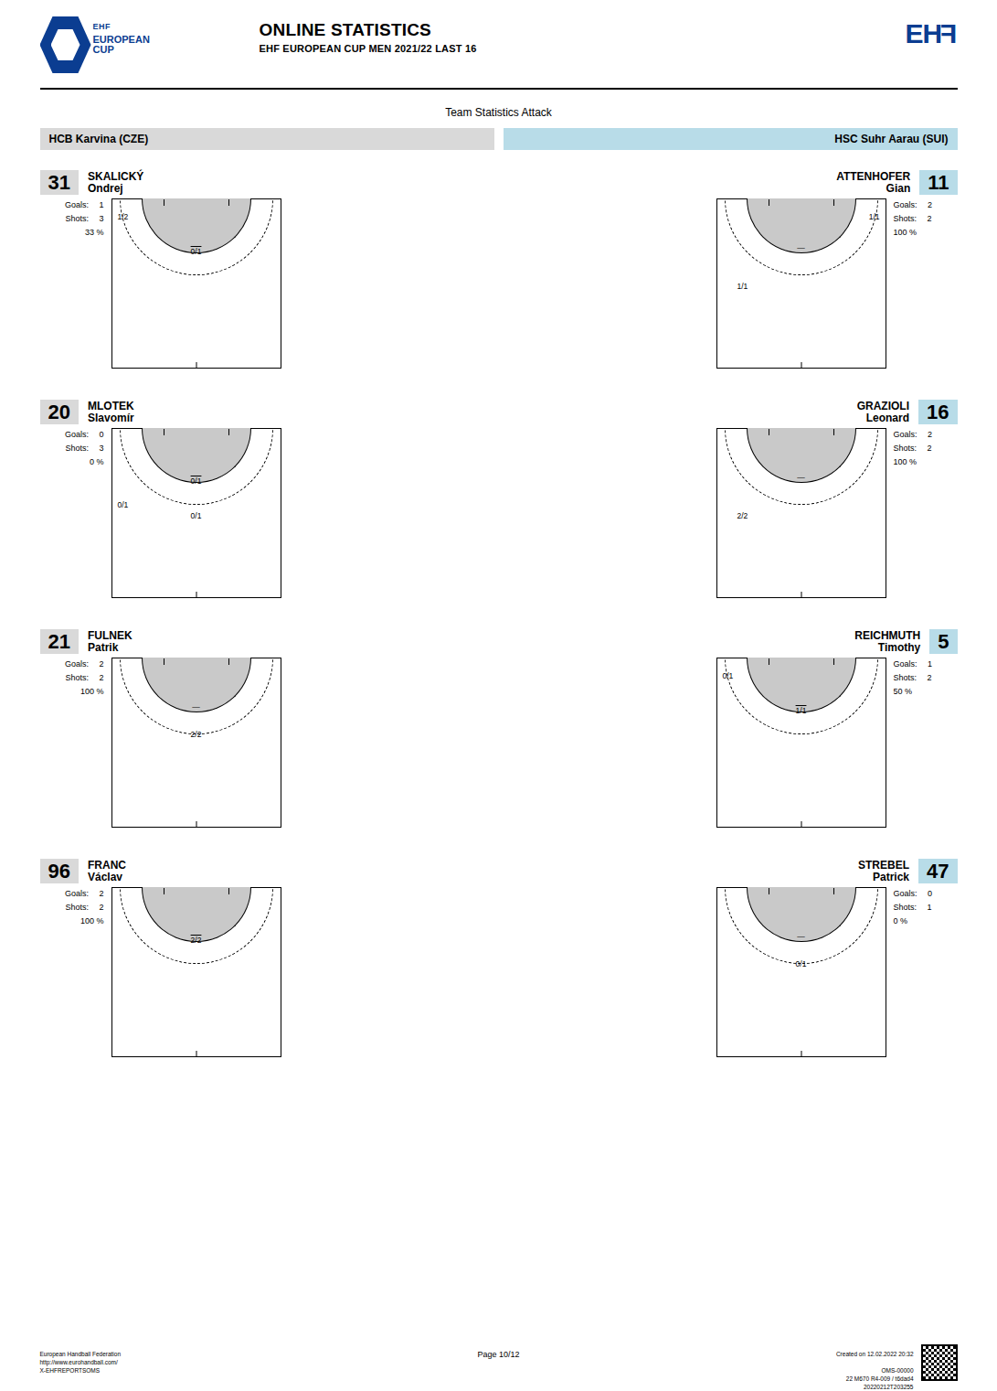EHF
EUROPEAN
CUP
ONLINE STATISTICS
EHF EUROPEAN CUP MEN 2021/22 LAST 16
EHF
Team Statistics Attack
HCB Karvina (CZE)
HSC Suhr Aarau (SUI)
31
SKALICKÝ
Ondrej
Goals: 1
Shots: 3
33 %
1/2
0/1
20
MLOTEK
Slavomír
Goals: 0
Shots: 3
0 %
0/1
0/1
0/1
21
FULNEK
Patrik
Goals: 2
Shots: 2
100 %
—
2/2
96
FRANC
Václav
Goals: 2
Shots: 2
100 %
2/2
ATTENHOFER
Gian
11
1/1
—
1/1
Goals: 2
Shots: 2
100 %
GRAZIOLI
Leonard
16
—
2/2
Goals: 2
Shots: 2
100 %
REICHMUTH
Timothy
5
0/1
1/1
Goals: 1
Shots: 2
50 %
STREBEL
Patrick
47
—
0/1
Goals: 0
Shots: 1
0 %
European Handball Federation
http://www.eurohandball.com/
X-EHFREPORTSOMS
Page 10/12
Created on 12.02.2022 20:32
OMS-00000
22 M670 R4-009 / t6dad4
20220212T203255